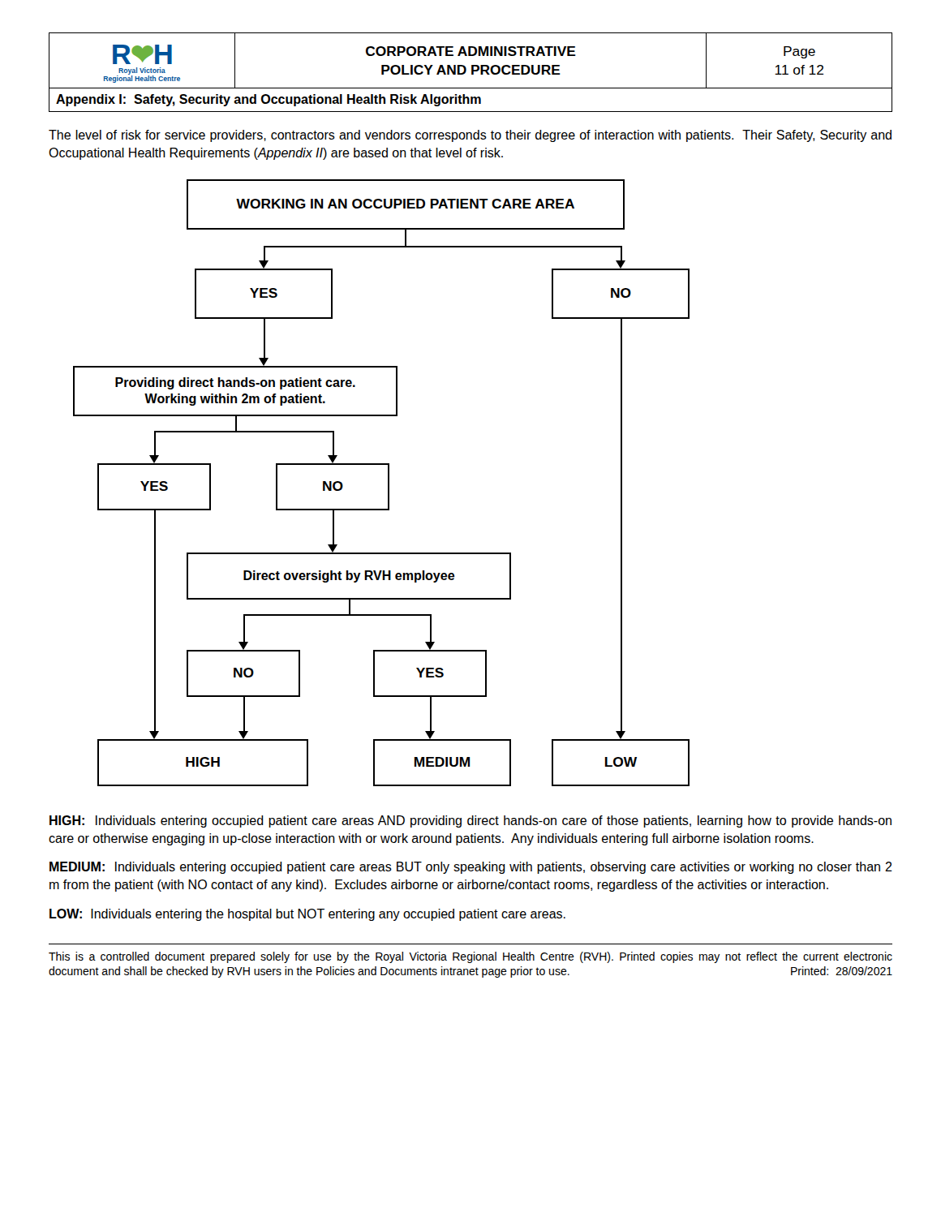| R ❤ H Royal Victoria Regional Health Centre | CORPORATE ADMINISTRATIVE POLICY AND PROCEDURE | Page 11 of 12 |
| Appendix I: Safety, Security and Occupational Health Risk Algorithm |
The level of risk for service providers, contractors and vendors corresponds to their degree of interaction with patients. Their Safety, Security and Occupational Health Requirements (Appendix II) are based on that level of risk.
WORKING IN AN OCCUPIED PATIENT CARE AREA
YES
NO
Providing direct hands-on patient care.
Working within 2m of patient.
YES
NO
Direct oversight by RVH employee
NO
YES
HIGH
MEDIUM
LOW
HIGH: Individuals entering occupied patient care areas AND providing direct hands-on care of those patients, learning how to provide hands-on care or otherwise engaging in up-close interaction with or work around patients. Any individuals entering full airborne isolation rooms.
MEDIUM: Individuals entering occupied patient care areas BUT only speaking with patients, observing care activities or working no closer than 2 m from the patient (with NO contact of any kind). Excludes airborne or airborne/contact rooms, regardless of the activities or interaction.
LOW: Individuals entering the hospital but NOT entering any occupied patient care areas.
This is a controlled document prepared solely for use by the Royal Victoria Regional Health Centre (RVH). Printed copies may not reflect the current electronic document and shall be checked by RVH users in the Policies and Documents intranet page prior to use.Printed: 28/09/2021